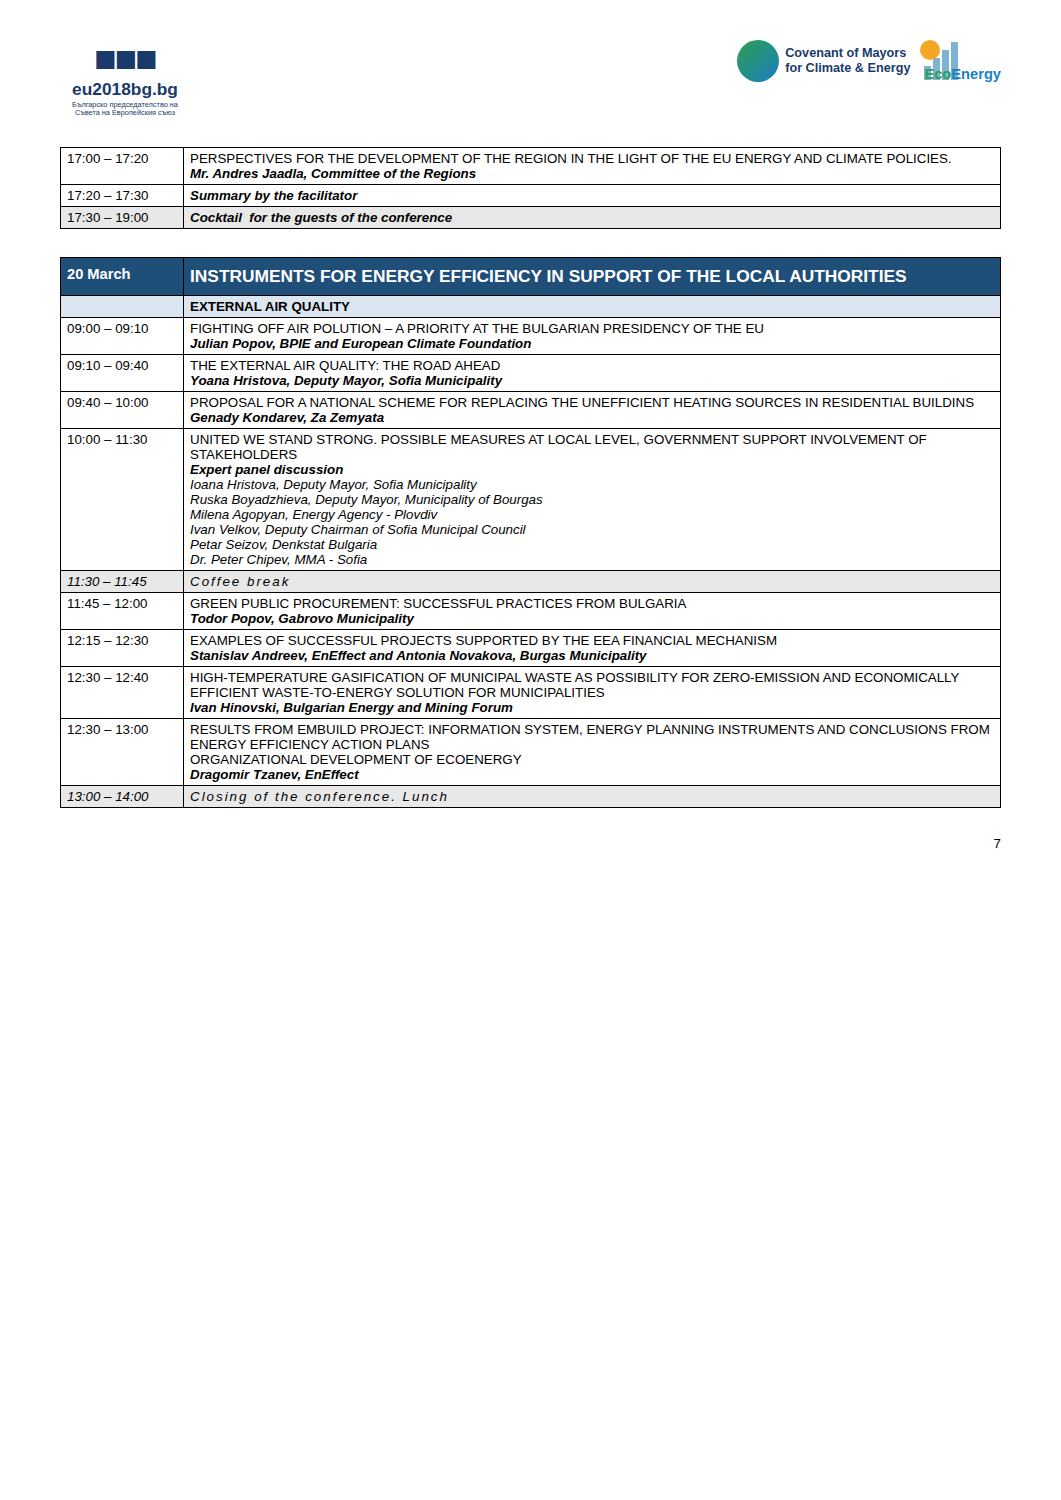■■■
eu2018bg.bg
Българско председателство на
Съвета на Европейския съюз
Covenant of Mayors
for Climate & Energy
EcoEnergy
| 17:00 – 17:20 | PERSPECTIVES FOR THE DEVELOPMENT OF THE REGION IN THE LIGHT OF THE EU ENERGY AND CLIMATE POLICIES. Mr. Andres Jaadla, Committee of the Regions |
| 17:20 – 17:30 | Summary by the facilitator |
| 17:30 – 19:00 | Cocktail for the guests of the conference |
| 20 March | INSTRUMENTS FOR ENERGY EFFICIENCY IN SUPPORT OF THE LOCAL AUTHORITIES |
| | EXTERNAL AIR QUALITY |
| 09:00 – 09:10 | FIGHTING OFF AIR POLUTION – A PRIORITY AT THE BULGARIAN PRESIDENCY OF THE EU Julian Popov, BPIE and European Climate Foundation |
| 09:10 – 09:40 | THE EXTERNAL AIR QUALITY: THE ROAD AHEAD Yoana Hristova, Deputy Mayor, Sofia Municipality |
| 09:40 – 10:00 | PROPOSAL FOR A NATIONAL SCHEME FOR REPLACING THE UNEFFICIENT HEATING SOURCES IN RESIDENTIAL BUILDINS Genady Kondarev, Za Zemyata |
| 10:00 – 11:30 | UNITED WE STAND STRONG. POSSIBLE MEASURES AT LOCAL LEVEL, GOVERNMENT SUPPORT INVOLVEMENT OF STAKEHOLDERS Expert panel discussion Ioana Hristova, Deputy Mayor, Sofia Municipality Ruska Boyadzhieva, Deputy Mayor, Municipality of Bourgas Milena Agopyan, Energy Agency - Plovdiv Ivan Velkov, Deputy Chairman of Sofia Municipal Council Petar Seizov, Denkstat Bulgaria Dr. Peter Chipev, MMA - Sofia |
| 11:30 – 11:45 | Coffee break |
| 11:45 – 12:00 | GREEN PUBLIC PROCUREMENT: SUCCESSFUL PRACTICES FROM BULGARIA Todor Popov, Gabrovo Municipality |
| 12:15 – 12:30 | EXAMPLES OF SUCCESSFUL PROJECTS SUPPORTED BY THE EEA FINANCIAL MECHANISM Stanislav Andreev, EnEffect and Antonia Novakova, Burgas Municipality |
| 12:30 – 12:40 | HIGH-TEMPERATURE GASIFICATION OF MUNICIPAL WASTE AS POSSIBILITY FOR ZERO-EMISSION AND ECONOMICALLY EFFICIENT WASTE-TO-ENERGY SOLUTION FOR MUNICIPALITIES Ivan Hinovski, Bulgarian Energy and Mining Forum |
| 12:30 – 13:00 | RESULTS FROM EMBUILD PROJECT: INFORMATION SYSTEM, ENERGY PLANNING INSTRUMENTS AND CONCLUSIONS FROM ENERGY EFFICIENCY ACTION PLANS ORGANIZATIONAL DEVELOPMENT OF ECOENERGY Dragomir Tzanev, EnEffect |
| 13:00 – 14:00 | Closing of the conference. Lunch |
7